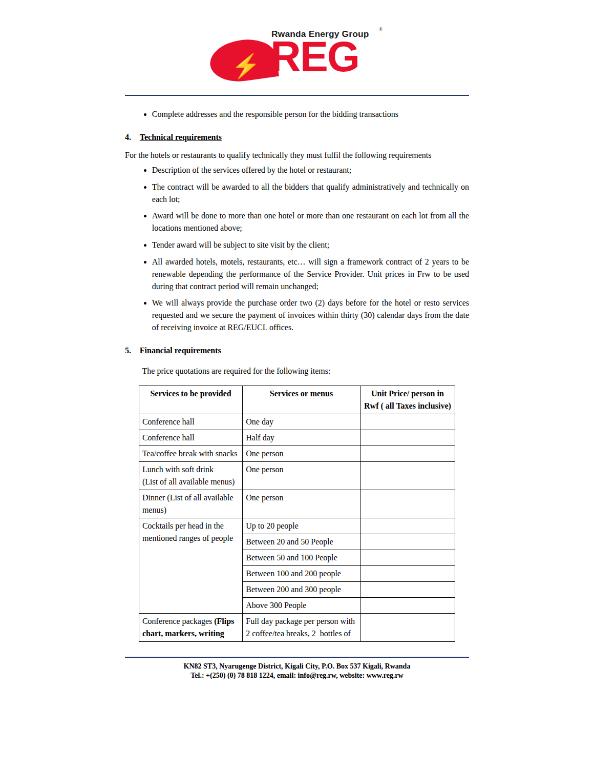⚡
Rwanda Energy Group
REG
®
Complete addresses and the responsible person for the bidding transactions
4. Technical requirements
For the hotels or restaurants to qualify technically they must fulfil the following requirements
Description of the services offered by the hotel or restaurant;
The contract will be awarded to all the bidders that qualify administratively and technically on each lot;
Award will be done to more than one hotel or more than one restaurant on each lot from all the locations mentioned above;
Tender award will be subject to site visit by the client;
All awarded hotels, motels, restaurants, etc… will sign a framework contract of 2 years to be renewable depending the performance of the Service Provider. Unit prices in Frw to be used during that contract period will remain unchanged;
We will always provide the purchase order two (2) days before for the hotel or resto services requested and we secure the payment of invoices within thirty (30) calendar days from the date of receiving invoice at REG/EUCL offices.
5. Financial requirements
The price quotations are required for the following items:
| Services to be provided | Services or menus | Unit Price/ person in Rwf ( all Taxes inclusive) |
| --- | --- | --- |
| Conference hall | One day | |
| Conference hall | Half day | |
| Tea/coffee break with snacks | One person | |
| Lunch with soft drink (List of all available menus) | One person | |
| Dinner (List of all available menus) | One person | |
| Cocktails per head in the mentioned ranges of people | Up to 20 people | |
| Between 20 and 50 People | |
| Between 50 and 100 People | |
| Between 100 and 200 people | |
| Between 200 and 300 people | |
| Above 300 People | |
| Conference packages (Flips chart, markers, writing | Full day package per person with 2 coffee/tea breaks, 2 bottles of | |
KN82 ST3, Nyarugenge District, Kigali City, P.O. Box 537 Kigali, Rwanda
Tel.: +(250) (0) 78 818 1224, email: info@reg.rw, website: www.reg.rw